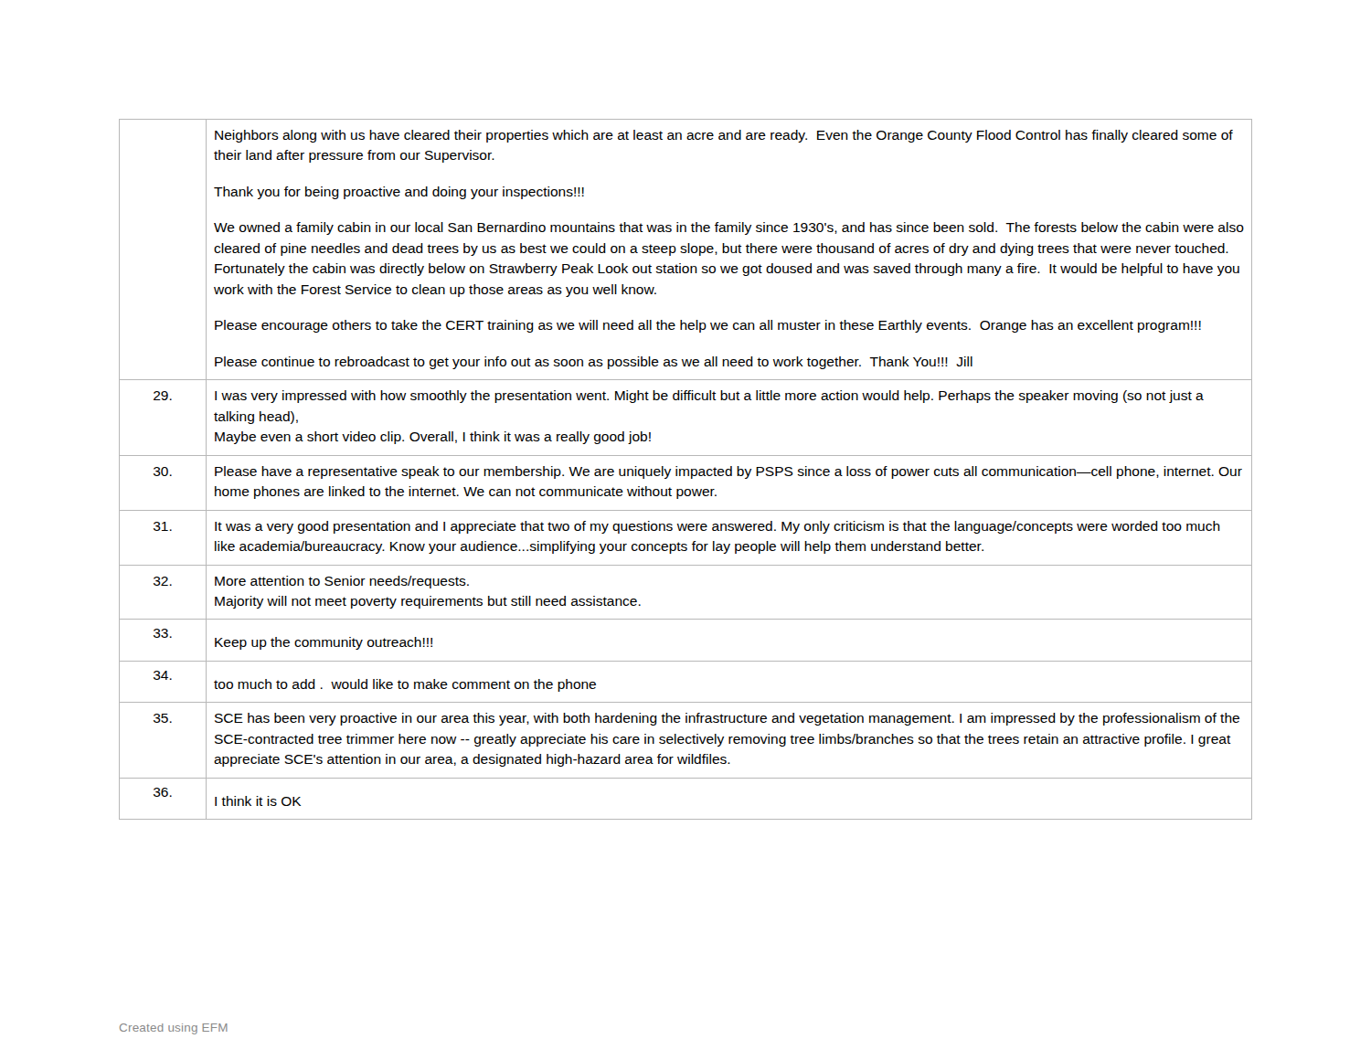| | Neighbors along with us have cleared their properties which are at least an acre and are ready. Even the Orange County Flood Control has finally cleared some of their land after pressure from our Supervisor. Thank you for being proactive and doing your inspections!!! We owned a family cabin in our local San Bernardino mountains that was in the family since 1930's, and has since been sold. The forests below the cabin were also cleared of pine needles and dead trees by us as best we could on a steep slope, but there were thousand of acres of dry and dying trees that were never touched. Fortunately the cabin was directly below on Strawberry Peak Look out station so we got doused and was saved through many a fire. It would be helpful to have you work with the Forest Service to clean up those areas as you well know. Please encourage others to take the CERT training as we will need all the help we can all muster in these Earthly events. Orange has an excellent program!!! Please continue to rebroadcast to get your info out as soon as possible as we all need to work together. Thank You!!! Jill |
| 29. | I was very impressed with how smoothly the presentation went. Might be difficult but a little more action would help. Perhaps the speaker moving (so not just a talking head), Maybe even a short video clip. Overall, I think it was a really good job! |
| 30. | Please have a representative speak to our membership. We are uniquely impacted by PSPS since a loss of power cuts all communication—cell phone, internet. Our home phones are linked to the internet. We can not communicate without power. |
| 31. | It was a very good presentation and I appreciate that two of my questions were answered. My only criticism is that the language/concepts were worded too much like academia/bureaucracy. Know your audience...simplifying your concepts for lay people will help them understand better. |
| 32. | More attention to Senior needs/requests. Majority will not meet poverty requirements but still need assistance. |
| 33. | Keep up the community outreach!!! |
| 34. | too much to add . would like to make comment on the phone |
| 35. | SCE has been very proactive in our area this year, with both hardening the infrastructure and vegetation management. I am impressed by the professionalism of the SCE-contracted tree trimmer here now -- greatly appreciate his care in selectively removing tree limbs/branches so that the trees retain an attractive profile. I great appreciate SCE's attention in our area, a designated high-hazard area for wildfiles. |
| 36. | I think it is OK |
Created using EFM